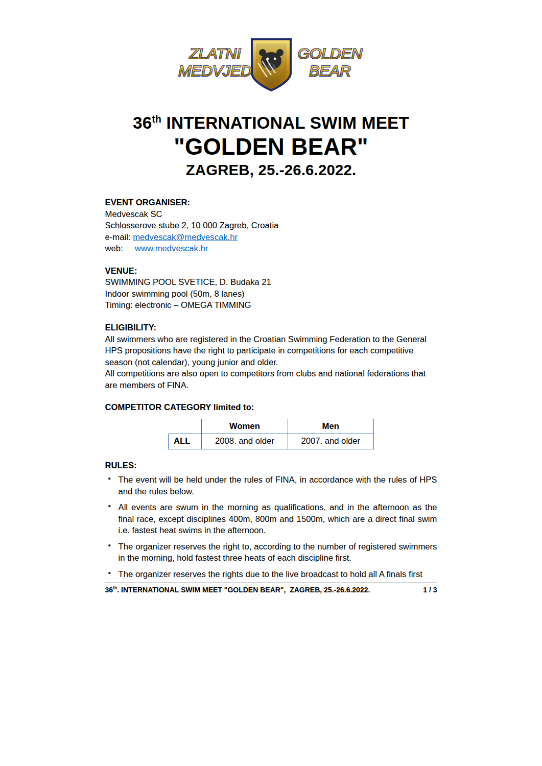ZLATNI MEDVJED GOLDEN BEAR
36th INTERNATIONAL SWIM MEET
"GOLDEN BEAR"
ZAGREB, 25.-26.6.2022.
EVENT ORGANISER:
Medvescak SC
Schlosserove stube 2, 10 000 Zagreb, Croatia
e-mail: medvescak@medvescak.hr
web: www.medvescak.hr
VENUE:
SWIMMING POOL SVETICE, D. Budaka 21
Indoor swimming pool (50m, 8 lanes)
Timing: electronic – OMEGA TIMMING
ELIGIBILITY:
All swimmers who are registered in the Croatian Swimming Federation to the General HPS propositions have the right to participate in competitions for each competitive season (not calendar), young junior and older.
All competitions are also open to competitors from clubs and national federations that are members of FINA.
COMPETITOR CATEGORY limited to:
| | Women | Men |
| ALL | 2008. and older | 2007. and older |
RULES:
The event will be held under the rules of FINA, in accordance with the rules of HPS and the rules below.
All events are swum in the morning as qualifications, and in the afternoon as the final race, except disciplines 400m, 800m and 1500m, which are a direct final swim i.e. fastest heat swims in the afternoon.
The organizer reserves the right to, according to the number of registered swimmers in the morning, hold fastest three heats of each discipline first.
The organizer reserves the rights due to the live broadcast to hold all A finals first
36th. INTERNATIONAL SWIM MEET "GOLDEN BEAR", ZAGREB, 25.-26.6.2022. 1 / 3